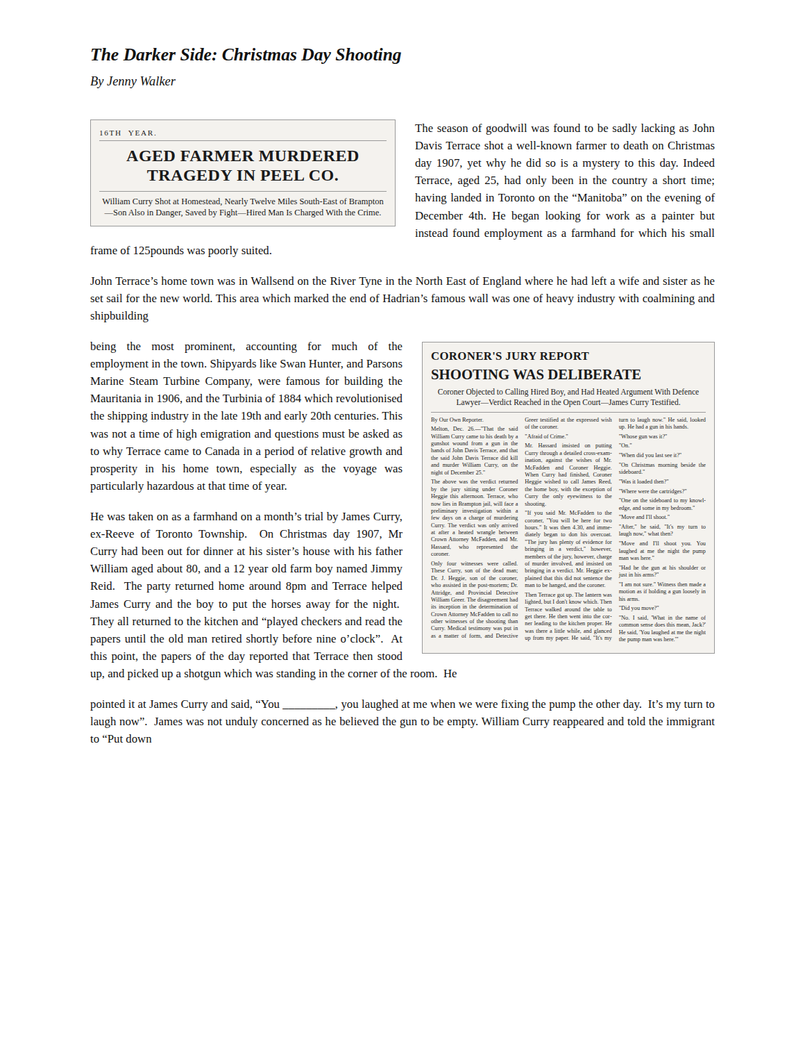The Darker Side: Christmas Day Shooting
By Jenny Walker
16TH YEAR.
AGED FARMER MURDERED
TRAGEDY IN PEEL CO.
William Curry Shot at Homestead, Nearly Twelve Miles South-East of Brampton—Son Also in Danger, Saved by Fight—Hired Man Is Charged With the Crime.
The season of goodwill was found to be sadly lacking as John Davis Terrace shot a well-known farmer to death on Christmas day 1907, yet why he did so is a mystery to this day. Indeed Terrace, aged 25, had only been in the country a short time; having landed in Toronto on the “Manitoba” on the evening of December 4th. He began looking for work as a painter but instead found employment as a farmhand for which his small frame of 125pounds was poorly suited.
John Terrace’s home town was in Wallsend on the River Tyne in the North East of England where he had left a wife and sister as he set sail for the new world. This area which marked the end of Hadrian’s famous wall was one of heavy industry with coalmining and shipbuilding
CORONER'S JURY REPORT
SHOOTING WAS DELIBERATE
Coroner Objected to Calling Hired Boy, and Had Heated Argument With Defence Lawyer—Verdict Reached in the Open Court—James Curry Testified.
By Our Own Reporter.
Melton, Dec. 26.—"That the said William Curry came to his death by a gunshot wound from a gun in the hands of John Davis Terrace, and that the said John Davis Terrace did kill and murder William Curry, on the night of December 25."
The above was the verdict returned by the jury sitting under Coroner Heggie this afternoon. Terrace, who now lies in Brampton jail, will face a preliminary investigation within a few days on a charge of murdering Curry. The verdict was only arrived at after a heated wrangle between Crown Attorney McFadden, and Mr. Hassard, who represented the coroner.
Only four witnesses were called. These Curry, son of the dead man; Dr. J. Heggie, son of the coroner, who assisted in the post-mortem; Dr. Attridge, and Provincial Detective William Greer. The disagreement had its inception in the determination of Crown Attorney McFadden to call no other witnesses of the shooting than Curry. Medical testimony was put in as a matter of form, and Detective Greer testified at the expressed wish of the coroner.
"Afraid of Crime."
Mr. Hassard insisted on putting Curry through a detailed cross-examination, against the wishes of Mr. McFadden and Coroner Heggie. When Curry had finished, Coroner Heggie wished to call James Reed, the home boy, with the exception of Curry the only eyewitness to the shooting.
"If you said Mr. McFadden to the coroner, "You will be here for two hours." It was then 4.30, and immediately began to don his overcoat. "The jury has plenty of evidence for bringing in a verdict," however, members of the jury, however, charge of murder involved, and insisted on bringing in a verdict. Mr. Heggie explained that this did not sentence the man to be hanged, and the coroner.
Then Terrace got up. The lantern was lighted, but I don't know which. Then Terrace walked around the table to get there. He then went into the corner leading to the kitchen proper. He was there a little while, and glanced up from my paper. He said, "It's my turn to laugh now." He said, looked up. He had a gun in his hands.
"Whose gun was it?"
"On."
"When did you last see it?"
"On Christmas morning beside the sideboard."
"Was it loaded then?"
"Where were the cartridges?"
"One on the sideboard to my knowledge, and some in my bedroom."
"Move and I'll shoot."
"After," he said, "It's my turn to laugh now," what then?
"Move and I'll shoot you. You laughed at me the night the pump man was here."
"Had he the gun at his shoulder or just in his arms?"
"I am not sure." Witness then made a motion as if holding a gun loosely in his arms.
"Did you move?"
"No. I said, 'What in the name of common sense does this mean, Jack?' He said, 'You laughed at me the night the pump man was here.'"
"I said, 'I didn't.' He said, 'Move and I'll shoot you.' I said, 'I don't know if that gun is loaded.' I said, 'Where are your hands cartridges?' He said, 'In the kitchen.' I said, 'You must have been searching the house while we were away, because there was only one in the kitchen to my knowledge.' I said then Father came to the kitchen door.
Threatens Father.
"Father said, 'What does all this mean?' Come any further and I'll shoot you, too,' said Terrace. Then I heard the report."
"Was Terrace cool and unexcited all through this?" asked Coroner Heggie.
"Apparently," said Mr. McFadden.
"Had did you do then?" asked Mr. McFadden.
"I ran to the corner."
At this juncture Detective Greer leaned forward to ask witness a question. Mr. Hassard at once arose, and provided.
being the most prominent, accounting for much of the employment in the town. Shipyards like Swan Hunter, and Parsons Marine Steam Turbine Company, were famous for building the Mauritania in 1906, and the Turbinia of 1884 which revolutionised the shipping industry in the late 19th and early 20th centuries. This was not a time of high emigration and questions must be asked as to why Terrace came to Canada in a period of relative growth and prosperity in his home town, especially as the voyage was particularly hazardous at that time of year.
He was taken on as a farmhand on a month’s trial by James Curry, ex-Reeve of Toronto Township. On Christmas day 1907, Mr Curry had been out for dinner at his sister’s house with his father William aged about 80, and a 12 year old farm boy named Jimmy Reid. The party returned home around 8pm and Terrace helped James Curry and the boy to put the horses away for the night. They all returned to the kitchen and “played checkers and read the papers until the old man retired shortly before nine o’clock”. At this point, the papers of the day reported that Terrace then stood up, and picked up a shotgun which was standing in the corner of the room. He
pointed it at James Curry and said, “You _________, you laughed at me when we were fixing the pump the other day. It’s my turn to laugh now”. James was not unduly concerned as he believed the gun to be empty. William Curry reappeared and told the immigrant to “Put down